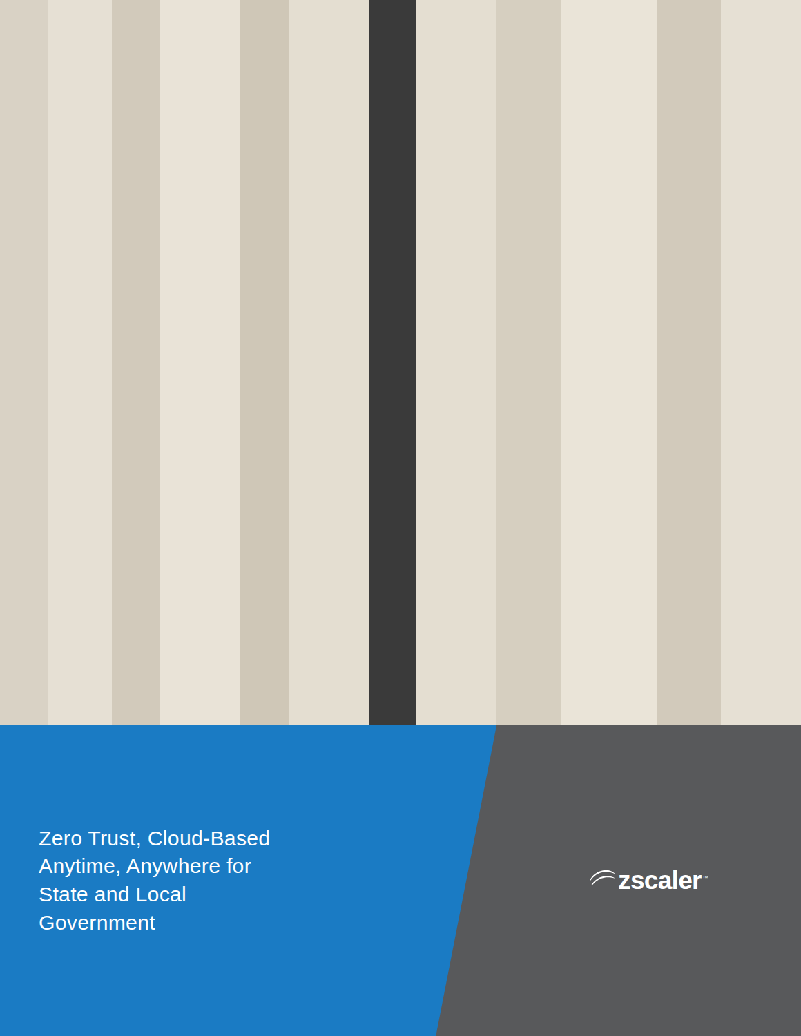Zero Trust, Cloud-Based Anytime, Anywhere for State and Local Government
zscaler™